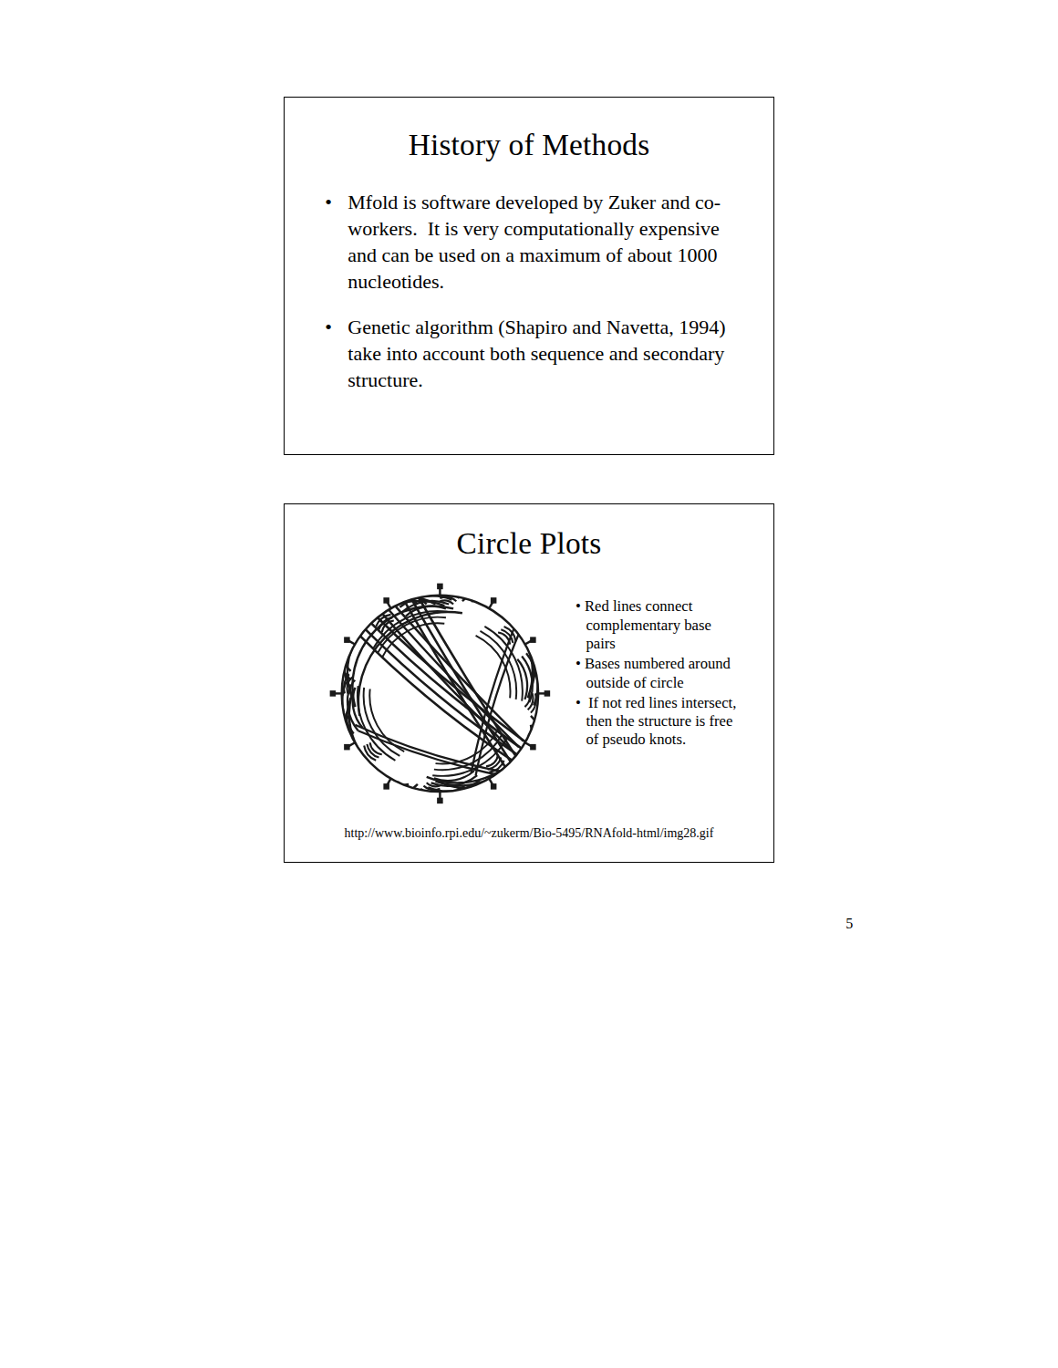History of Methods
Mfold is software developed by Zuker and co-workers. It is very computationally expensive and can be used on a maximum of about 1000 nucleotides.
Genetic algorithm (Shapiro and Navetta, 1994) take into account both sequence and secondary structure.
Circle Plots
• Red lines connect complementary base pairs
• Bases numbered around outside of circle
• If not red lines intersect, then the structure is free of pseudo knots.
http://www.bioinfo.rpi.edu/~zukerm/Bio-5495/RNAfold-html/img28.gif
5